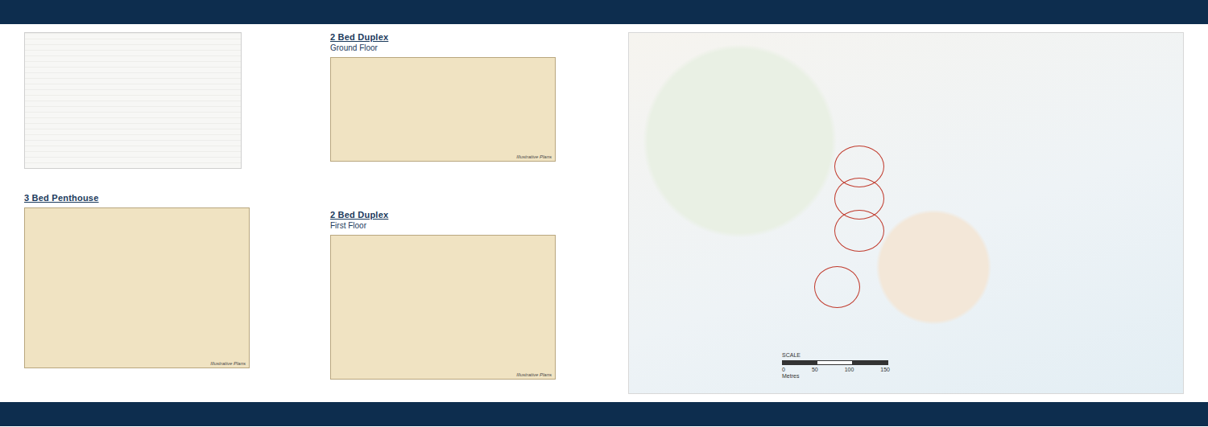3 Bed Penthouse
Illustrative Plans
2 Bed Duplex
Ground Floor
Illustrative Plans
2 Bed Duplex
First Floor
Illustrative Plans
050100150
Metres
SCALE